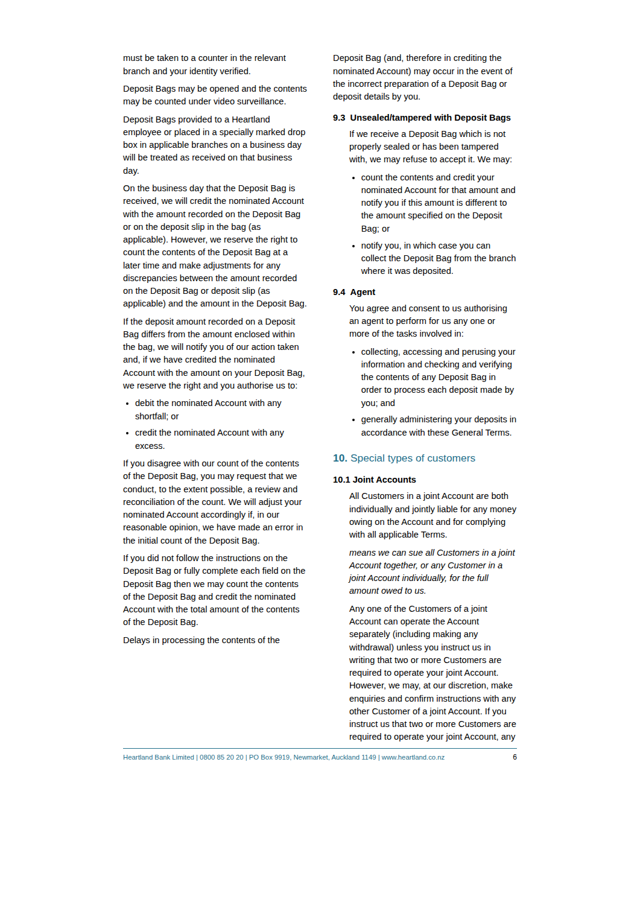must be taken to a counter in the relevant branch and your identity verified.
Deposit Bags may be opened and the contents may be counted under video surveillance.
Deposit Bags provided to a Heartland employee or placed in a specially marked drop box in applicable branches on a business day will be treated as received on that business day.
On the business day that the Deposit Bag is received, we will credit the nominated Account with the amount recorded on the Deposit Bag or on the deposit slip in the bag (as applicable). However, we reserve the right to count the contents of the Deposit Bag at a later time and make adjustments for any discrepancies between the amount recorded on the Deposit Bag or deposit slip (as applicable) and the amount in the Deposit Bag.
If the deposit amount recorded on a Deposit Bag differs from the amount enclosed within the bag, we will notify you of our action taken and, if we have credited the nominated Account with the amount on your Deposit Bag, we reserve the right and you authorise us to:
debit the nominated Account with any shortfall; or
credit the nominated Account with any excess.
If you disagree with our count of the contents of the Deposit Bag, you may request that we conduct, to the extent possible, a review and reconciliation of the count. We will adjust your nominated Account accordingly if, in our reasonable opinion, we have made an error in the initial count of the Deposit Bag.
If you did not follow the instructions on the Deposit Bag or fully complete each field on the Deposit Bag then we may count the contents of the Deposit Bag and credit the nominated Account with the total amount of the contents of the Deposit Bag.
Delays in processing the contents of the
Deposit Bag (and, therefore in crediting the nominated Account) may occur in the event of the incorrect preparation of a Deposit Bag or deposit details by you.
9.3 Unsealed/tampered with Deposit Bags
If we receive a Deposit Bag which is not properly sealed or has been tampered with, we may refuse to accept it. We may:
count the contents and credit your nominated Account for that amount and notify you if this amount is different to the amount specified on the Deposit Bag; or
notify you, in which case you can collect the Deposit Bag from the branch where it was deposited.
9.4 Agent
You agree and consent to us authorising an agent to perform for us any one or more of the tasks involved in:
collecting, accessing and perusing your information and checking and verifying the contents of any Deposit Bag in order to process each deposit made by you; and
generally administering your deposits in accordance with these General Terms.
10. Special types of customers
10.1 Joint Accounts
All Customers in a joint Account are both individually and jointly liable for any money owing on the Account and for complying with all applicable Terms.
means we can sue all Customers in a joint Account together, or any Customer in a joint Account individually, for the full amount owed to us.
Any one of the Customers of a joint Account can operate the Account separately (including making any withdrawal) unless you instruct us in writing that two or more Customers are required to operate your joint Account. However, we may, at our discretion, make enquiries and confirm instructions with any other Customer of a joint Account. If you instruct us that two or more Customers are required to operate your joint Account, any
Heartland Bank Limited | 0800 85 20 20 | PO Box 9919, Newmarket, Auckland 1149 | www.heartland.co.nz 6